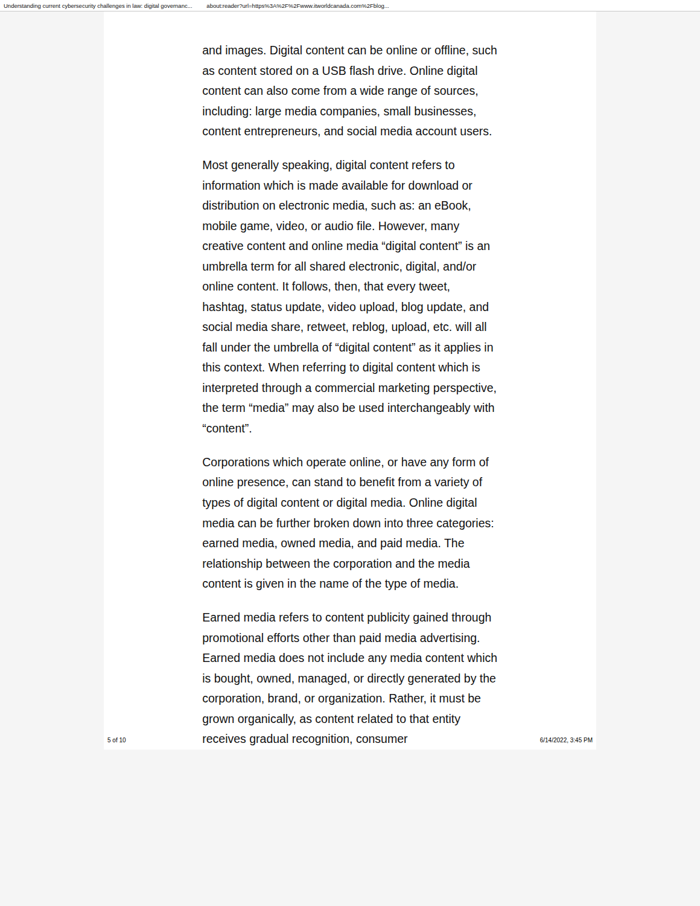Understanding current cybersecurity challenges in law: digital governanc... about:reader?url=https%3A%2F%2Fwww.itworldcanada.com%2Fblog...
and images. Digital content can be online or offline, such as content stored on a USB flash drive. Online digital content can also come from a wide range of sources, including: large media companies, small businesses, content entrepreneurs, and social media account users.
Most generally speaking, digital content refers to information which is made available for download or distribution on electronic media, such as: an eBook, mobile game, video, or audio file. However, many creative content and online media “digital content” is an umbrella term for all shared electronic, digital, and/or online content. It follows, then, that every tweet, hashtag, status update, video upload, blog update, and social media share, retweet, reblog, upload, etc. will all fall under the umbrella of “digital content” as it applies in this context. When referring to digital content which is interpreted through a commercial marketing perspective, the term “media” may also be used interchangeably with “content”.
Corporations which operate online, or have any form of online presence, can stand to benefit from a variety of types of digital content or digital media. Online digital media can be further broken down into three categories: earned media, owned media, and paid media. The relationship between the corporation and the media content is given in the name of the type of media.
Earned media refers to content publicity gained through promotional efforts other than paid media advertising. Earned media does not include any media content which is bought, owned, managed, or directly generated by the corporation, brand, or organization. Rather, it must be grown organically, as content related to that entity receives gradual recognition, consumer
5 of 10 6/14/2022, 3:45 PM